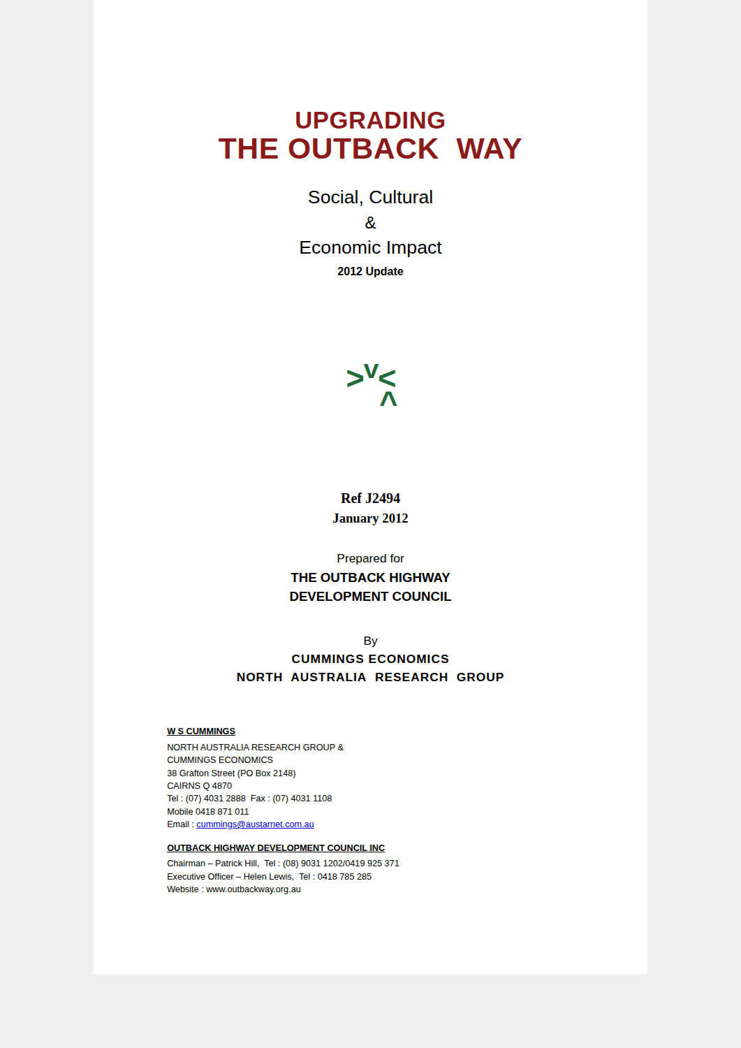UPGRADING THE OUTBACK WAY
Social, Cultural
&
Economic Impact
2012 Update
>v< ^
Ref J2494
January 2012
Prepared for
THE OUTBACK HIGHWAY
DEVELOPMENT COUNCIL
By
CUMMINGS ECONOMICS NORTH AUSTRALIA RESEARCH GROUP
W S CUMMINGS
NORTH AUSTRALIA RESEARCH GROUP &
CUMMINGS ECONOMICS
38 Grafton Street (PO Box 2148)
CAIRNS Q 4870
Tel : (07) 4031 2888 Fax : (07) 4031 1108
Mobile 0418 871 011
Email : cummings@austarnet.com.au
OUTBACK HIGHWAY DEVELOPMENT COUNCIL INC
Chairman – Patrick Hill, Tel : (08) 9031 1202/0419 925 371
Executive Officer – Helen Lewis, Tel : 0418 785 285
Website : www.outbackway.org.au